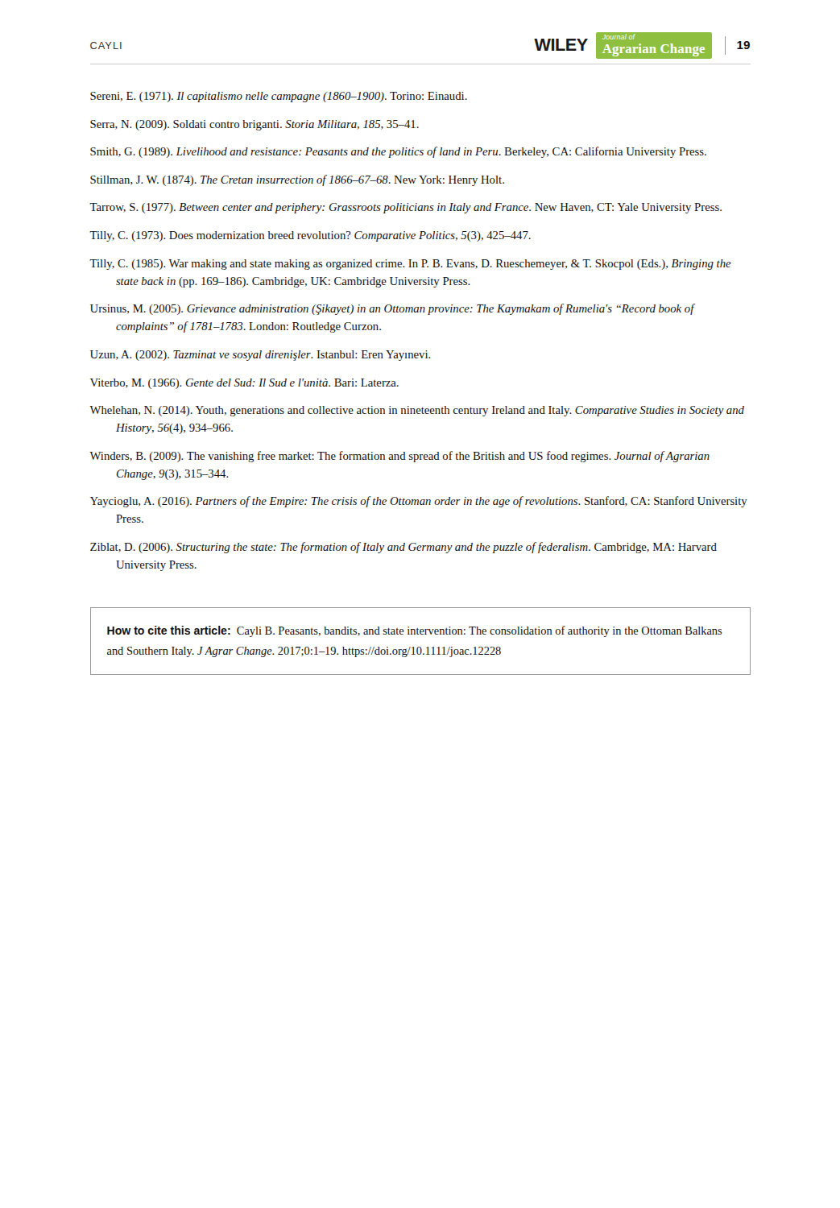Cayli
WILEY Journal of Agrarian Change 19
Sereni, E. (1971). Il capitalismo nelle campagne (1860–1900). Torino: Einaudi.
Serra, N. (2009). Soldati contro briganti. Storia Militara, 185, 35–41.
Smith, G. (1989). Livelihood and resistance: Peasants and the politics of land in Peru. Berkeley, CA: California University Press.
Stillman, J. W. (1874). The Cretan insurrection of 1866–67–68. New York: Henry Holt.
Tarrow, S. (1977). Between center and periphery: Grassroots politicians in Italy and France. New Haven, CT: Yale University Press.
Tilly, C. (1973). Does modernization breed revolution? Comparative Politics, 5(3), 425–447.
Tilly, C. (1985). War making and state making as organized crime. In P. B. Evans, D. Rueschemeyer, & T. Skocpol (Eds.), Bringing the state back in (pp. 169–186). Cambridge, UK: Cambridge University Press.
Ursinus, M. (2005). Grievance administration (Şikayet) in an Ottoman province: The Kaymakam of Rumelia's “Record book of complaints” of 1781–1783. London: Routledge Curzon.
Uzun, A. (2002). Tazminat ve sosyal direnişler. Istanbul: Eren Yayınevi.
Viterbo, M. (1966). Gente del Sud: Il Sud e l'unità. Bari: Laterza.
Whelehan, N. (2014). Youth, generations and collective action in nineteenth century Ireland and Italy. Comparative Studies in Society and History, 56(4), 934–966.
Winders, B. (2009). The vanishing free market: The formation and spread of the British and US food regimes. Journal of Agrarian Change, 9(3), 315–344.
Yaycioglu, A. (2016). Partners of the Empire: The crisis of the Ottoman order in the age of revolutions. Stanford, CA: Stanford University Press.
Ziblat, D. (2006). Structuring the state: The formation of Italy and Germany and the puzzle of federalism. Cambridge, MA: Harvard University Press.
How to cite this article: Cayli B. Peasants, bandits, and state intervention: The consolidation of authority in the Ottoman Balkans and Southern Italy. J Agrar Change. 2017;0:1–19. https://doi.org/10.1111/joac.12228